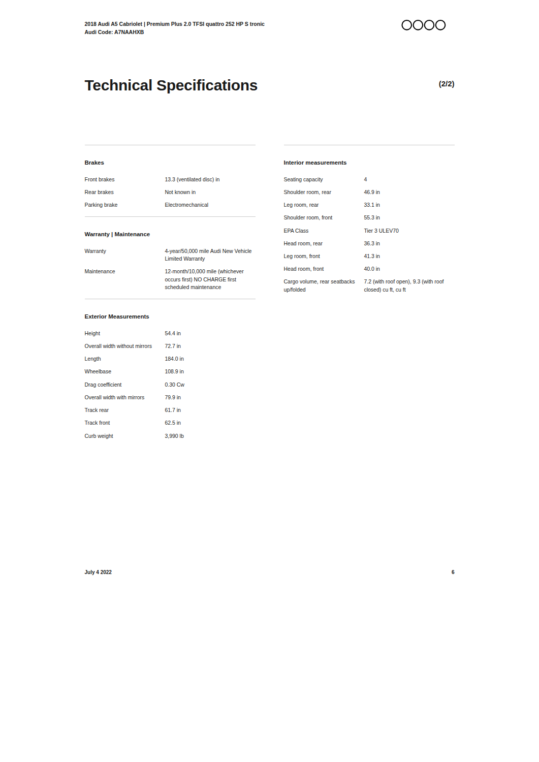2018 Audi A5 Cabriolet | Premium Plus 2.0 TFSI quattro 252 HP S tronic
Audi Code: A7NAAHXB
Technical Specifications
(2/2)
Brakes
| Front brakes | 13.3 (ventilated disc) in |
| Rear brakes | Not known in |
| Parking brake | Electromechanical |
Warranty | Maintenance
| Warranty | 4-year/50,000 mile Audi New Vehicle Limited Warranty |
| Maintenance | 12-month/10,000 mile (whichever occurs first) NO CHARGE first scheduled maintenance |
Exterior Measurements
| Height | 54.4 in |
| Overall width without mirrors | 72.7 in |
| Length | 184.0 in |
| Wheelbase | 108.9 in |
| Drag coefficient | 0.30 Cw |
| Overall width with mirrors | 79.9 in |
| Track rear | 61.7 in |
| Track front | 62.5 in |
| Curb weight | 3,990 lb |
Interior measurements
| Seating capacity | 4 |
| Shoulder room, rear | 46.9 in |
| Leg room, rear | 33.1 in |
| Shoulder room, front | 55.3 in |
| EPA Class | Tier 3 ULEV70 |
| Head room, rear | 36.3 in |
| Leg room, front | 41.3 in |
| Head room, front | 40.0 in |
| Cargo volume, rear seatbacks up/folded | 7.2 (with roof open), 9.3 (with roof closed) cu ft, cu ft |
July 4 2022 6